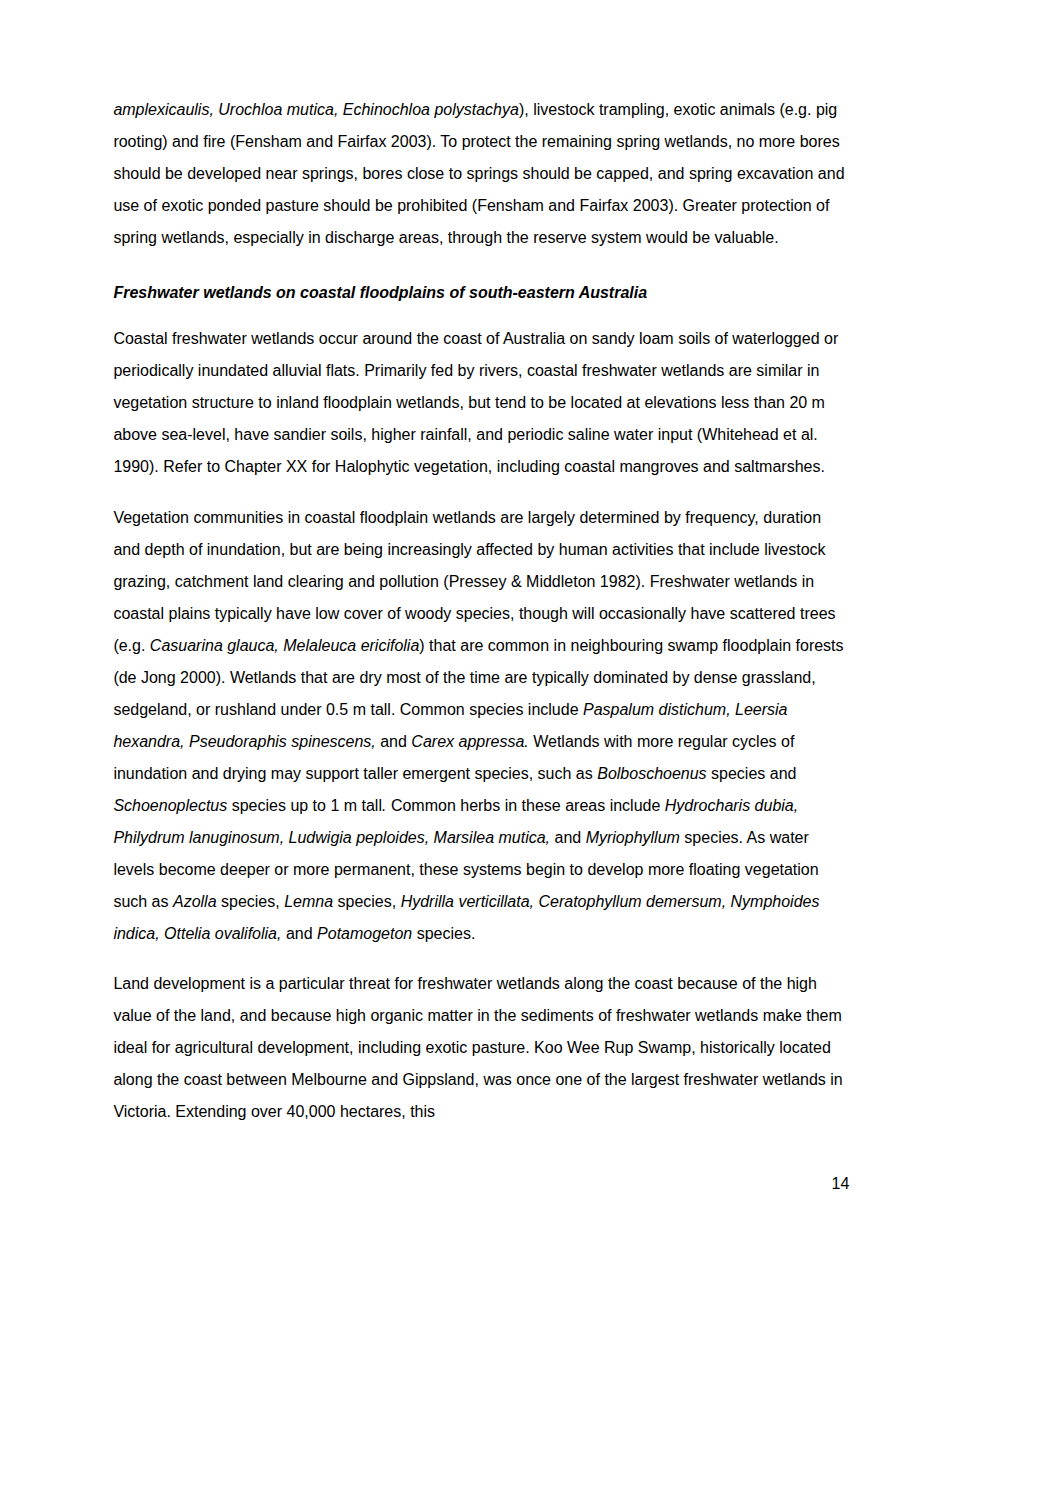amplexicaulis, Urochloa mutica, Echinochloa polystachya), livestock trampling, exotic animals (e.g. pig rooting) and fire (Fensham and Fairfax 2003). To protect the remaining spring wetlands, no more bores should be developed near springs, bores close to springs should be capped, and spring excavation and use of exotic ponded pasture should be prohibited (Fensham and Fairfax 2003). Greater protection of spring wetlands, especially in discharge areas, through the reserve system would be valuable.
Freshwater wetlands on coastal floodplains of south-eastern Australia
Coastal freshwater wetlands occur around the coast of Australia on sandy loam soils of waterlogged or periodically inundated alluvial flats. Primarily fed by rivers, coastal freshwater wetlands are similar in vegetation structure to inland floodplain wetlands, but tend to be located at elevations less than 20 m above sea-level, have sandier soils, higher rainfall, and periodic saline water input (Whitehead et al. 1990). Refer to Chapter XX for Halophytic vegetation, including coastal mangroves and saltmarshes.
Vegetation communities in coastal floodplain wetlands are largely determined by frequency, duration and depth of inundation, but are being increasingly affected by human activities that include livestock grazing, catchment land clearing and pollution (Pressey & Middleton 1982). Freshwater wetlands in coastal plains typically have low cover of woody species, though will occasionally have scattered trees (e.g. Casuarina glauca, Melaleuca ericifolia) that are common in neighbouring swamp floodplain forests (de Jong 2000). Wetlands that are dry most of the time are typically dominated by dense grassland, sedgeland, or rushland under 0.5 m tall. Common species include Paspalum distichum, Leersia hexandra, Pseudoraphis spinescens, and Carex appressa. Wetlands with more regular cycles of inundation and drying may support taller emergent species, such as Bolboschoenus species and Schoenoplectus species up to 1 m tall. Common herbs in these areas include Hydrocharis dubia, Philydrum lanuginosum, Ludwigia peploides, Marsilea mutica, and Myriophyllum species. As water levels become deeper or more permanent, these systems begin to develop more floating vegetation such as Azolla species, Lemna species, Hydrilla verticillata, Ceratophyllum demersum, Nymphoides indica, Ottelia ovalifolia, and Potamogeton species.
Land development is a particular threat for freshwater wetlands along the coast because of the high value of the land, and because high organic matter in the sediments of freshwater wetlands make them ideal for agricultural development, including exotic pasture. Koo Wee Rup Swamp, historically located along the coast between Melbourne and Gippsland, was once one of the largest freshwater wetlands in Victoria. Extending over 40,000 hectares, this
14